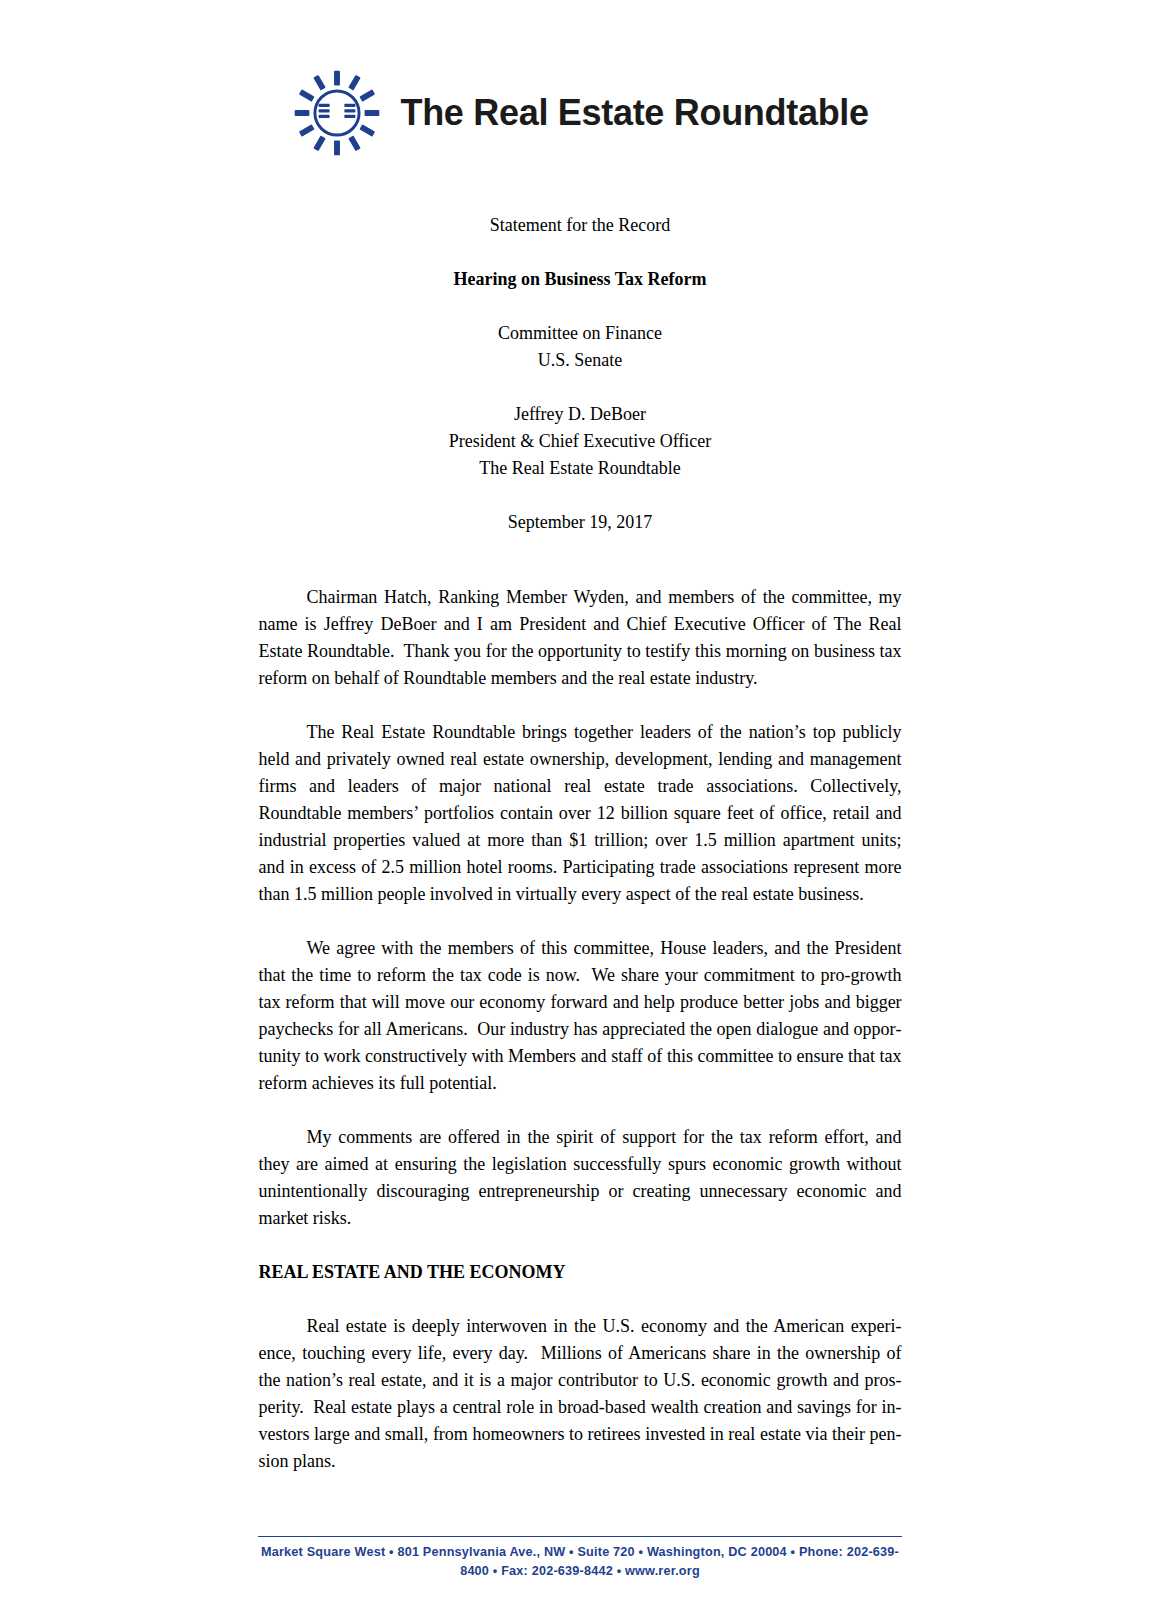The Real Estate Roundtable
Statement for the Record
Hearing on Business Tax Reform
Committee on Finance
U.S. Senate
Jeffrey D. DeBoer
President & Chief Executive Officer
The Real Estate Roundtable
September 19, 2017
Chairman Hatch, Ranking Member Wyden, and members of the committee, my name is Jeffrey DeBoer and I am President and Chief Executive Officer of The Real Estate Roundtable. Thank you for the opportunity to testify this morning on business tax reform on behalf of Roundtable members and the real estate industry.
The Real Estate Roundtable brings together leaders of the nation’s top publicly held and privately owned real estate ownership, development, lending and management firms and leaders of major national real estate trade associations. Collectively, Roundtable members’ portfolios contain over 12 billion square feet of office, retail and industrial properties valued at more than $1 trillion; over 1.5 million apartment units; and in excess of 2.5 million hotel rooms. Participating trade associations represent more than 1.5 million people involved in virtually every aspect of the real estate business.
We agree with the members of this committee, House leaders, and the President that the time to reform the tax code is now. We share your commitment to pro-growth tax reform that will move our economy forward and help produce better jobs and bigger paychecks for all Americans. Our industry has appreciated the open dialogue and opportunity to work constructively with Members and staff of this committee to ensure that tax reform achieves its full potential.
My comments are offered in the spirit of support for the tax reform effort, and they are aimed at ensuring the legislation successfully spurs economic growth without unintentionally discouraging entrepreneurship or creating unnecessary economic and market risks.
Real Estate and the Economy
Real estate is deeply interwoven in the U.S. economy and the American experience, touching every life, every day. Millions of Americans share in the ownership of the nation’s real estate, and it is a major contributor to U.S. economic growth and prosperity. Real estate plays a central role in broad-based wealth creation and savings for investors large and small, from homeowners to retirees invested in real estate via their pension plans.
Market Square West • 801 Pennsylvania Ave., NW • Suite 720 • Washington, DC 20004 • Phone: 202-639-8400 • Fax: 202-639-8442 • www.rer.org